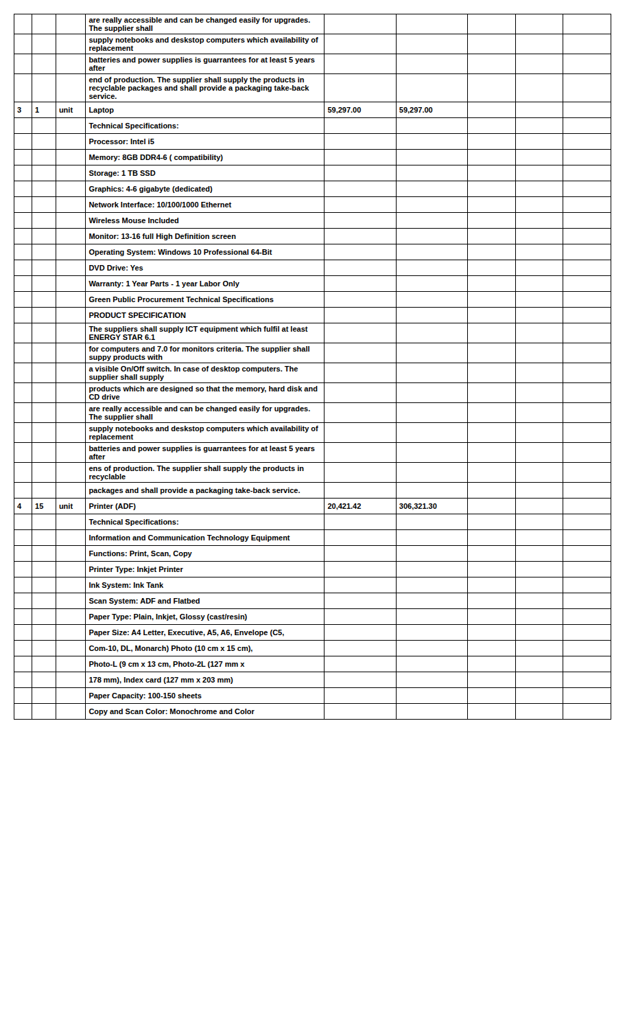| | | | are really accessible and can be changed easily for upgrades. The supplier shall | | | | | |
| | | | supply notebooks and deskstop computers which availability of replacement | | | | | |
| | | | batteries and power supplies is guarrantees for at least 5 years after | | | | | |
| | | | end of production. The supplier shall supply the products in recyclable packages and shall provide a packaging take-back service. | | | | | |
| 3 | 1 | unit | Laptop | 59,297.00 | 59,297.00 | | | |
| | | | Technical Specifications: | | | | | |
| | | | Processor: Intel i5 | | | | | |
| | | | Memory: 8GB DDR4-6 ( compatibility) | | | | | |
| | | | Storage: 1 TB SSD | | | | | |
| | | | Graphics: 4-6 gigabyte (dedicated) | | | | | |
| | | | Network Interface: 10/100/1000 Ethernet | | | | | |
| | | | Wireless Mouse Included | | | | | |
| | | | Monitor: 13-16 full High Definition screen | | | | | |
| | | | Operating System: Windows 10 Professional 64-Bit | | | | | |
| | | | DVD Drive: Yes | | | | | |
| | | | Warranty: 1 Year Parts - 1 year Labor Only | | | | | |
| | | | Green Public Procurement Technical Specifications | | | | | |
| | | | PRODUCT SPECIFICATION | | | | | |
| | | | The suppliers shall supply ICT equipment which fulfil at least ENERGY STAR 6.1 | | | | | |
| | | | for computers and 7.0 for monitors criteria. The supplier shall suppy products with | | | | | |
| | | | a visible On/Off switch. In case of desktop computers. The supplier shall supply | | | | | |
| | | | products which are designed so that the memory, hard disk and CD drive | | | | | |
| | | | are really accessible and can be changed easily for upgrades. The supplier shall | | | | | |
| | | | supply notebooks and deskstop computers which availability of replacement | | | | | |
| | | | batteries and power supplies is guarrantees for at least 5 years after | | | | | |
| | | | ens of production. The supplier shall supply the products in recyclable | | | | | |
| | | | packages and shall provide a packaging take-back service. | | | | | |
| 4 | 15 | unit | Printer (ADF) | 20,421.42 | 306,321.30 | | | |
| | | | Technical Specifications: | | | | | |
| | | | Information and Communication Technology Equipment | | | | | |
| | | | Functions: Print, Scan, Copy | | | | | |
| | | | Printer Type: Inkjet Printer | | | | | |
| | | | Ink System: Ink Tank | | | | | |
| | | | Scan System: ADF and Flatbed | | | | | |
| | | | Paper Type: Plain, Inkjet, Glossy (cast/resin) | | | | | |
| | | | Paper Size: A4 Letter, Executive, A5, A6, Envelope (C5, | | | | | |
| | | | Com-10, DL, Monarch) Photo (10 cm x 15 cm), | | | | | |
| | | | Photo-L (9 cm x 13 cm, Photo-2L (127 mm x | | | | | |
| | | | 178 mm), Index card (127 mm x 203 mm) | | | | | |
| | | | Paper Capacity: 100-150 sheets | | | | | |
| | | | Copy and Scan Color: Monochrome and Color | | | | | |